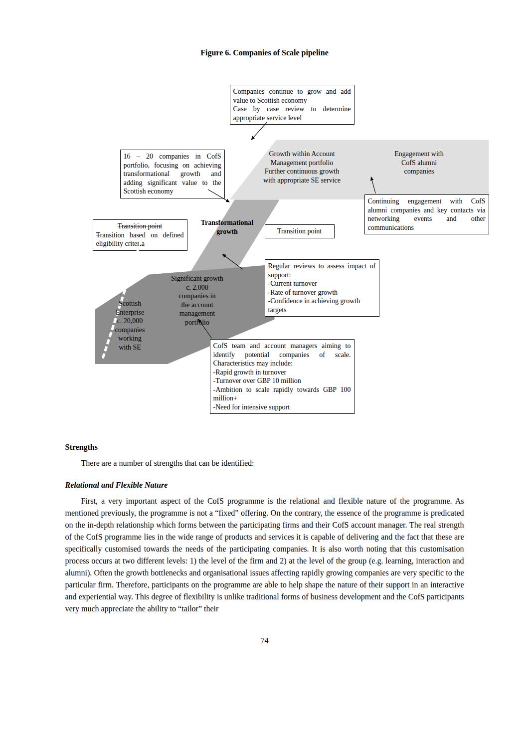Figure 6. Companies of Scale pipeline
Growth within Account
Management portfolio
Further continuous growth
with appropriate SE service
Engagement with
CofS alumni
companies
Significant growth
c. 2,000
companies in
the account
management
portfolio
Scottish
Enterprise
c. 20,000
companies
working
with SE
Companies continue to grow and add value to Scottish economy
Case by case review to determine appropriate service level
16 – 20 companies in CofS portfolio, focusing on achieving transformational growth and adding significant value to the Scottish economy
Transition point
Transition based on defined eligibility criteria
Transformational
growth
Transition point
Regular reviews to assess impact of support:
-Current turnover
-Rate of turnover growth
-Confidence in achieving growth targets
CofS team and account managers aiming to identify potential companies of scale. Characteristics may include:
-Rapid growth in turnover
-Turnover over GBP 10 million
-Ambition to scale rapidly towards GBP 100 million+
-Need for intensive support
Continuing engagement with CofS alumni companies and key contacts via networking events and other communications
Strengths
There are a number of strengths that can be identified:
Relational and Flexible Nature
First, a very important aspect of the CofS programme is the relational and flexible nature of the programme. As mentioned previously, the programme is not a “fixed” offering. On the contrary, the essence of the programme is predicated on the in-depth relationship which forms between the participating firms and their CofS account manager. The real strength of the CofS programme lies in the wide range of products and services it is capable of delivering and the fact that these are specifically customised towards the needs of the participating companies. It is also worth noting that this customisation process occurs at two different levels: 1) the level of the firm and 2) at the level of the group (e.g. learning, interaction and alumni). Often the growth bottlenecks and organisational issues affecting rapidly growing companies are very specific to the particular firm. Therefore, participants on the programme are able to help shape the nature of their support in an interactive and experiential way. This degree of flexibility is unlike traditional forms of business development and the CofS participants very much appreciate the ability to “tailor” their
74